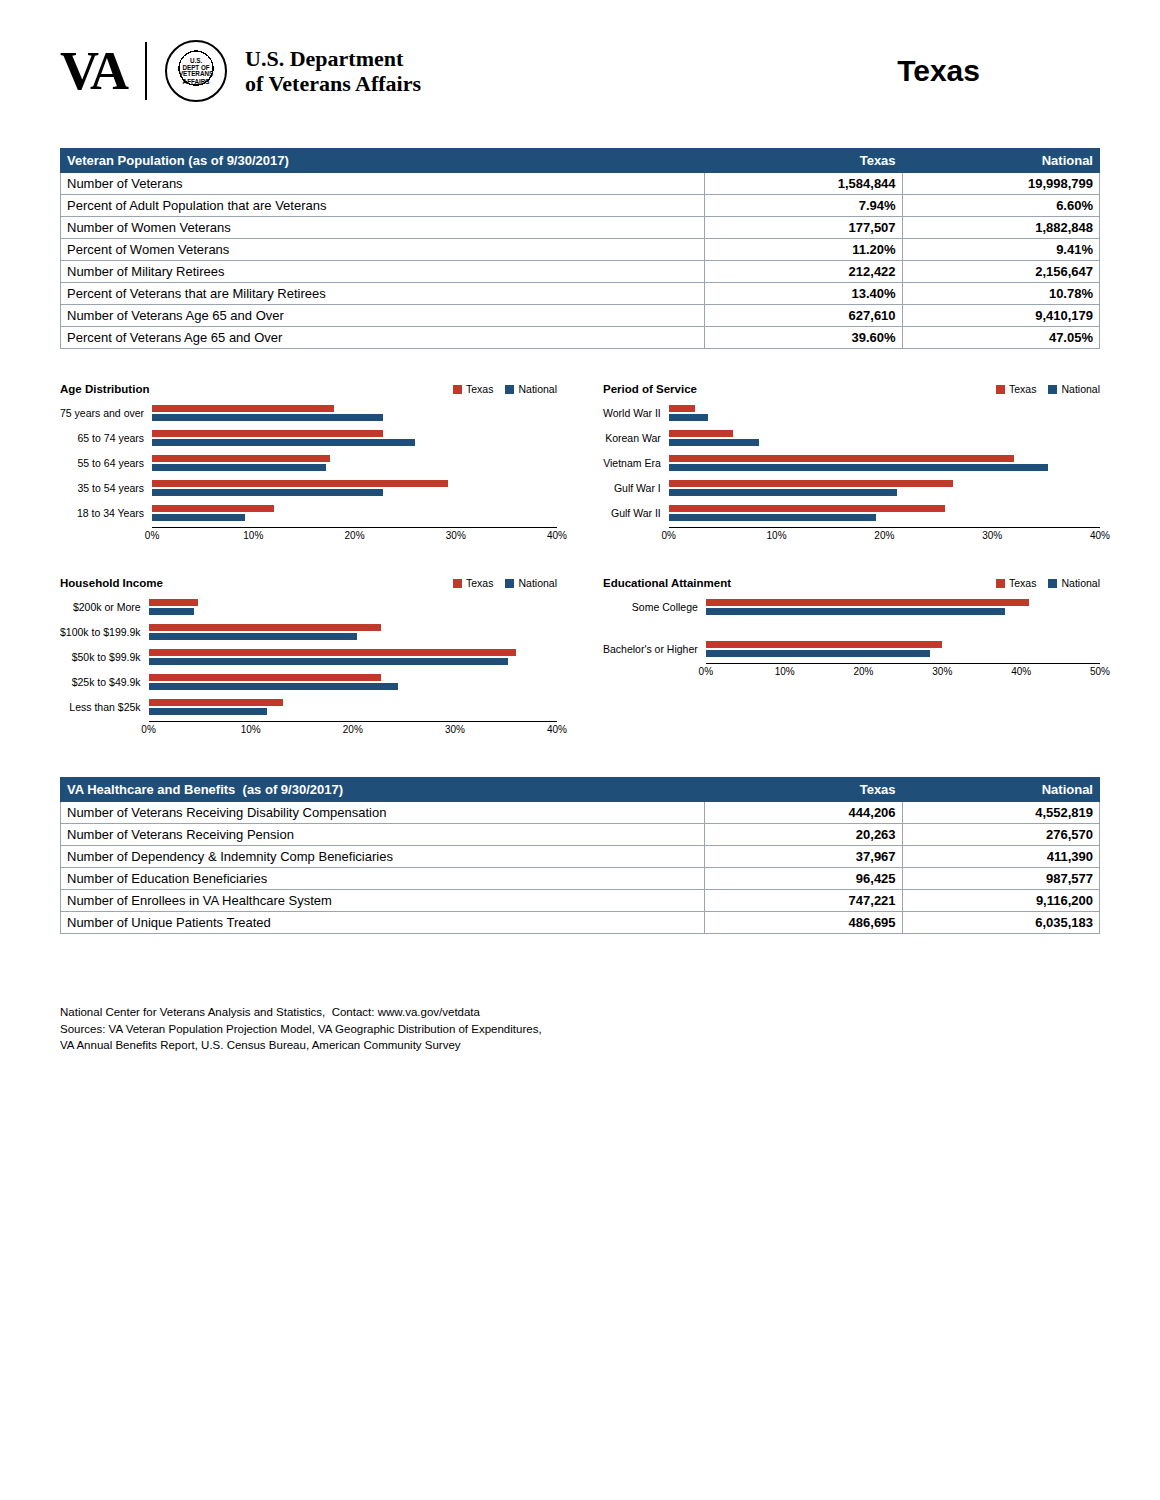VA
U.S.
DEPT OF
VETERANS
AFFAIRS
U.S. Department
of Veterans Affairs
Texas
| Veteran Population (as of 9/30/2017) | Texas | National |
| --- | --- | --- |
| Number of Veterans | 1,584,844 | 19,998,799 |
| Percent of Adult Population that are Veterans | 7.94% | 6.60% |
| Number of Women Veterans | 177,507 | 1,882,848 |
| Percent of Women Veterans | 11.20% | 9.41% |
| Number of Military Retirees | 212,422 | 2,156,647 |
| Percent of Veterans that are Military Retirees | 13.40% | 10.78% |
| Number of Veterans Age 65 and Over | 627,610 | 9,410,179 |
| Percent of Veterans Age 65 and Over | 39.60% | 47.05% |
Age Distribution
Texas National
75 years and over
65 to 74 years
55 to 64 years
35 to 54 years
18 to 34 Years
75 years and over
0% 10% 20% 30% 40%
Period of Service
Texas National
World War II
Korean War
Vietnam Era
Gulf War I
Gulf War II
World War II
0% 10% 20% 30% 40%
Household Income
Texas National
$200k or More
$100k to $199.9k
$50k to $99.9k
$25k to $49.9k
Less than $25k
$100k to $199.9k
0% 10% 20% 30% 40%
Educational Attainment
Texas National
Some College
Bachelor's or Higher
Bachelor's or Higher
0% 10% 20% 30% 40% 50%
| VA Healthcare and Benefits (as of 9/30/2017) | Texas | National |
| --- | --- | --- |
| Number of Veterans Receiving Disability Compensation | 444,206 | 4,552,819 |
| Number of Veterans Receiving Pension | 20,263 | 276,570 |
| Number of Dependency & Indemnity Comp Beneficiaries | 37,967 | 411,390 |
| Number of Education Beneficiaries | 96,425 | 987,577 |
| Number of Enrollees in VA Healthcare System | 747,221 | 9,116,200 |
| Number of Unique Patients Treated | 486,695 | 6,035,183 |
National Center for Veterans Analysis and Statistics, Contact: www.va.gov/vetdata
Sources: VA Veteran Population Projection Model, VA Geographic Distribution of Expenditures,
VA Annual Benefits Report, U.S. Census Bureau, American Community Survey